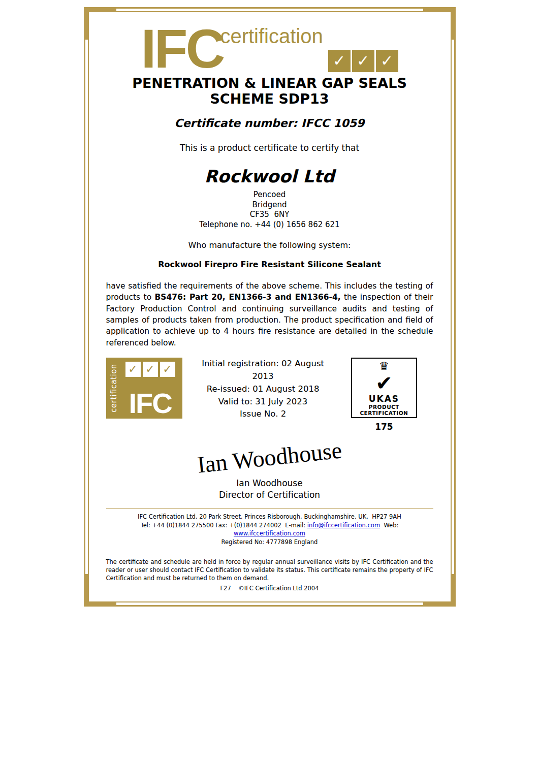IFC certification ✓✓✓
PENETRATION & LINEAR GAP SEALS
SCHEME SDP13
Certificate number: IFCC 1059
This is a product certificate to certify that
Rockwool Ltd
Pencoed
Bridgend
CF35 6NY
Telephone no. +44 (0) 1656 862 621
Who manufacture the following system:
Rockwool Firepro Fire Resistant Silicone Sealant
have satisfied the requirements of the above scheme. This includes the testing of products to BS476: Part 20, EN1366-3 and EN1366-4, the inspection of their Factory Production Control and continuing surveillance audits and testing of samples of products taken from production. The product specification and field of application to achieve up to 4 hours fire resistance are detailed in the schedule referenced below.
certification ✓✓✓ IFC
Initial registration: 02 August 2013
Re-issued: 01 August 2018
Valid to: 31 July 2023
Issue No. 2
♛
✔
UKAS
PRODUCT
CERTIFICATION
175
Ian Woodhouse
Ian Woodhouse
Director of Certification
IFC Certification Ltd, 20 Park Street, Princes Risborough, Buckinghamshire. UK, HP27 9AH
Tel: +44 (0)1844 275500 Fax: +(0)1844 274002 E-mail: info@ifccertification.com Web: www.ifccertification.com
Registered No: 4777898 England
The certificate and schedule are held in force by regular annual surveillance visits by IFC Certification and the reader or user should contact IFC Certification to validate its status. This certificate remains the property of IFC Certification and must be returned to them on demand. F27 ©IFC Certification Ltd 2004